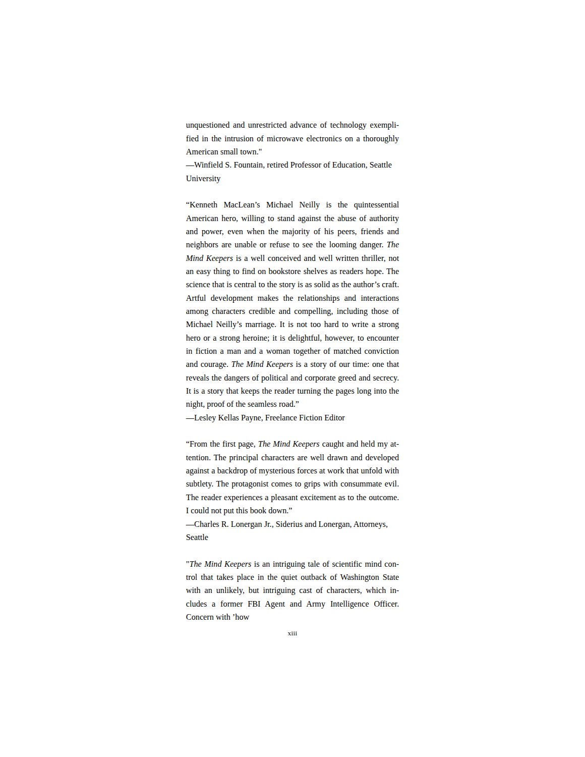unquestioned and unrestricted advance of technology exemplified in the intrusion of microwave electronics on a thoroughly American small town."
—Winfield S. Fountain, retired Professor of Education, Seattle
University
“Kenneth MacLean’s Michael Neilly is the quintessential American hero, willing to stand against the abuse of authority and power, even when the majority of his peers, friends and neighbors are unable or refuse to see the looming danger. The Mind Keepers is a well conceived and well written thriller, not an easy thing to find on bookstore shelves as readers hope. The science that is central to the story is as solid as the author’s craft. Artful development makes the relationships and interactions among characters credible and compelling, including those of Michael Neilly’s marriage. It is not too hard to write a strong hero or a strong heroine; it is delightful, however, to encounter in fiction a man and a woman together of matched conviction and courage. The Mind Keepers is a story of our time: one that reveals the dangers of political and corporate greed and secrecy. It is a story that keeps the reader turning the pages long into the night, proof of the seamless road.”
—Lesley Kellas Payne, Freelance Fiction Editor
“From the first page, The Mind Keepers caught and held my attention. The principal characters are well drawn and developed against a backdrop of mysterious forces at work that unfold with subtlety. The protagonist comes to grips with consummate evil. The reader experiences a pleasant excitement as to the outcome. I could not put this book down.”
—Charles R. Lonergan Jr., Siderius and Lonergan, Attorneys,
Seattle
"The Mind Keepers is an intriguing tale of scientific mind control that takes place in the quiet outback of Washington State with an unlikely, but intriguing cast of characters, which includes a former FBI Agent and Army Intelligence Officer. Concern with ’how
xiii